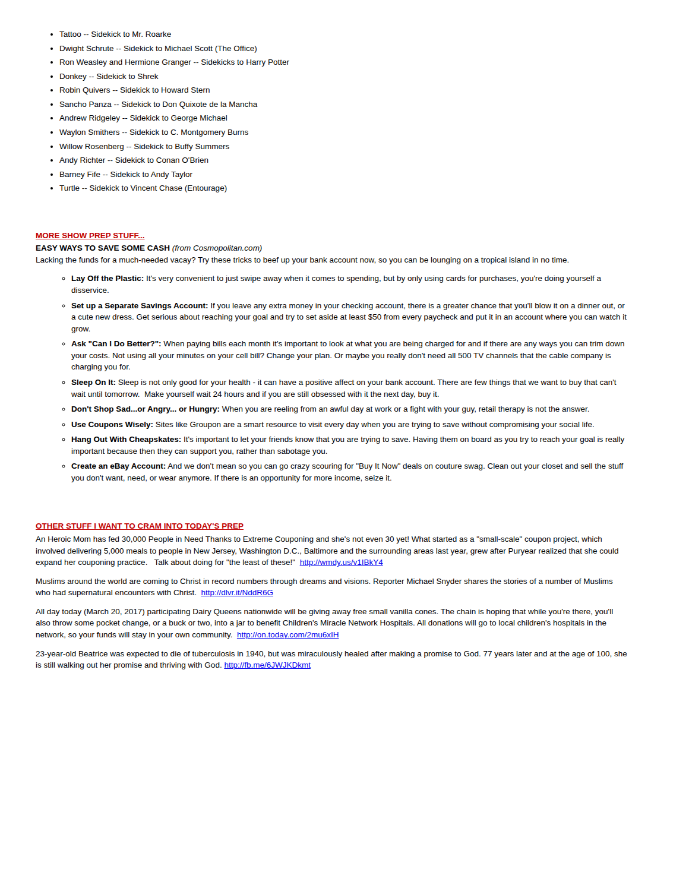Tattoo -- Sidekick to Mr. Roarke
Dwight Schrute -- Sidekick to Michael Scott (The Office)
Ron Weasley and Hermione Granger -- Sidekicks to Harry Potter
Donkey -- Sidekick to Shrek
Robin Quivers -- Sidekick to Howard Stern
Sancho Panza -- Sidekick to Don Quixote de la Mancha
Andrew Ridgeley -- Sidekick to George Michael
Waylon Smithers -- Sidekick to C. Montgomery Burns
Willow Rosenberg -- Sidekick to Buffy Summers
Andy Richter -- Sidekick to Conan O'Brien
Barney Fife -- Sidekick to Andy Taylor
Turtle -- Sidekick to Vincent Chase (Entourage)
MORE SHOW PREP STUFF...
EASY WAYS TO SAVE SOME CASH (from Cosmopolitan.com)
Lacking the funds for a much-needed vacay? Try these tricks to beef up your bank account now, so you can be lounging on a tropical island in no time.
Lay Off the Plastic: It's very convenient to just swipe away when it comes to spending, but by only using cards for purchases, you're doing yourself a disservice.
Set up a Separate Savings Account: If you leave any extra money in your checking account, there is a greater chance that you'll blow it on a dinner out, or a cute new dress. Get serious about reaching your goal and try to set aside at least $50 from every paycheck and put it in an account where you can watch it grow.
Ask "Can I Do Better?": When paying bills each month it's important to look at what you are being charged for and if there are any ways you can trim down your costs. Not using all your minutes on your cell bill? Change your plan. Or maybe you really don't need all 500 TV channels that the cable company is charging you for.
Sleep On It: Sleep is not only good for your health - it can have a positive affect on your bank account. There are few things that we want to buy that can't wait until tomorrow. Make yourself wait 24 hours and if you are still obsessed with it the next day, buy it.
Don't Shop Sad...or Angry... or Hungry: When you are reeling from an awful day at work or a fight with your guy, retail therapy is not the answer.
Use Coupons Wisely: Sites like Groupon are a smart resource to visit every day when you are trying to save without compromising your social life.
Hang Out With Cheapskates: It's important to let your friends know that you are trying to save. Having them on board as you try to reach your goal is really important because then they can support you, rather than sabotage you.
Create an eBay Account: And we don't mean so you can go crazy scouring for "Buy It Now" deals on couture swag. Clean out your closet and sell the stuff you don't want, need, or wear anymore. If there is an opportunity for more income, seize it.
OTHER STUFF I WANT TO CRAM INTO TODAY'S PREP
An Heroic Mom has fed 30,000 People in Need Thanks to Extreme Couponing and she's not even 30 yet! What started as a "small-scale" coupon project, which involved delivering 5,000 meals to people in New Jersey, Washington D.C., Baltimore and the surrounding areas last year, grew after Puryear realized that she could expand her couponing practice. Talk about doing for "the least of these!" http://wmdy.us/v1IBkY4
Muslims around the world are coming to Christ in record numbers through dreams and visions. Reporter Michael Snyder shares the stories of a number of Muslims who had supernatural encounters with Christ. http://dlvr.it/NddR6G
All day today (March 20, 2017) participating Dairy Queens nationwide will be giving away free small vanilla cones. The chain is hoping that while you're there, you'll also throw some pocket change, or a buck or two, into a jar to benefit Children's Miracle Network Hospitals. All donations will go to local children's hospitals in the network, so your funds will stay in your own community. http://on.today.com/2mu6xIH
23-year-old Beatrice was expected to die of tuberculosis in 1940, but was miraculously healed after making a promise to God. 77 years later and at the age of 100, she is still walking out her promise and thriving with God. http://fb.me/6JWJKDkmt